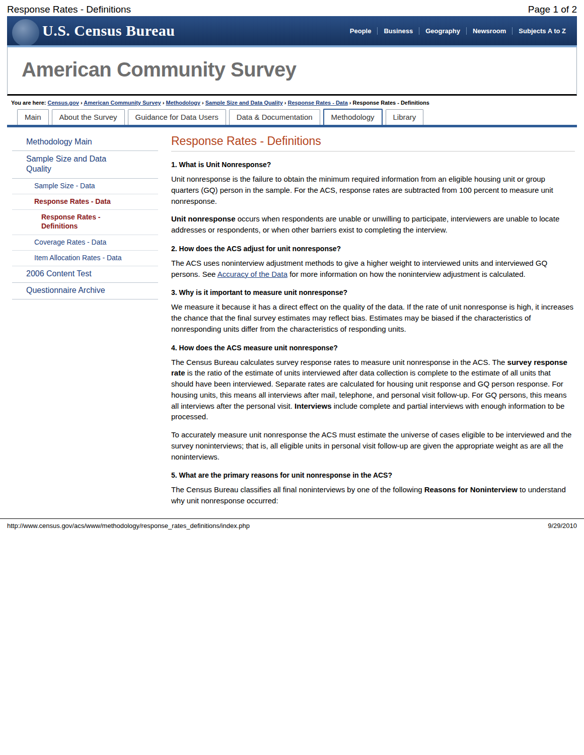Response Rates - Definitions
Page 1 of 2
U.S. Census Bureau
People Business Geography Newsroom Subjects A to Z
American Community Survey
You are here: Census.gov › American Community Survey › Methodology › Sample Size and Data Quality › Response Rates - Data › Response Rates - Definitions
Main
About the Survey
Guidance for Data Users
Data & Documentation
Methodology
Library
Methodology Main
Sample Size and Data
Quality
Sample Size - Data
Response Rates - Data
Response Rates -
Definitions
Coverage Rates - Data
Item Allocation Rates - Data
2006 Content Test
Questionnaire Archive
Response Rates - Definitions
1. What is Unit Nonresponse?
Unit nonresponse is the failure to obtain the minimum required information from an eligible housing unit or group quarters (GQ) person in the sample. For the ACS, response rates are subtracted from 100 percent to measure unit nonresponse.
Unit nonresponse occurs when respondents are unable or unwilling to participate, interviewers are unable to locate addresses or respondents, or when other barriers exist to completing the interview.
2. How does the ACS adjust for unit nonresponse?
The ACS uses noninterview adjustment methods to give a higher weight to interviewed units and interviewed GQ persons. See Accuracy of the Data for more information on how the noninterview adjustment is calculated.
3. Why is it important to measure unit nonresponse?
We measure it because it has a direct effect on the quality of the data. If the rate of unit nonresponse is high, it increases the chance that the final survey estimates may reflect bias. Estimates may be biased if the characteristics of nonresponding units differ from the characteristics of responding units.
4. How does the ACS measure unit nonresponse?
The Census Bureau calculates survey response rates to measure unit nonresponse in the ACS. The survey response rate is the ratio of the estimate of units interviewed after data collection is complete to the estimate of all units that should have been interviewed. Separate rates are calculated for housing unit response and GQ person response. For housing units, this means all interviews after mail, telephone, and personal visit follow-up. For GQ persons, this means all interviews after the personal visit. Interviews include complete and partial interviews with enough information to be processed.
To accurately measure unit nonresponse the ACS must estimate the universe of cases eligible to be interviewed and the survey noninterviews; that is, all eligible units in personal visit follow-up are given the appropriate weight as are all the noninterviews.
5. What are the primary reasons for unit nonresponse in the ACS?
The Census Bureau classifies all final noninterviews by one of the following Reasons for Noninterview to understand why unit nonresponse occurred:
http://www.census.gov/acs/www/methodology/response_rates_definitions/index.php
9/29/2010